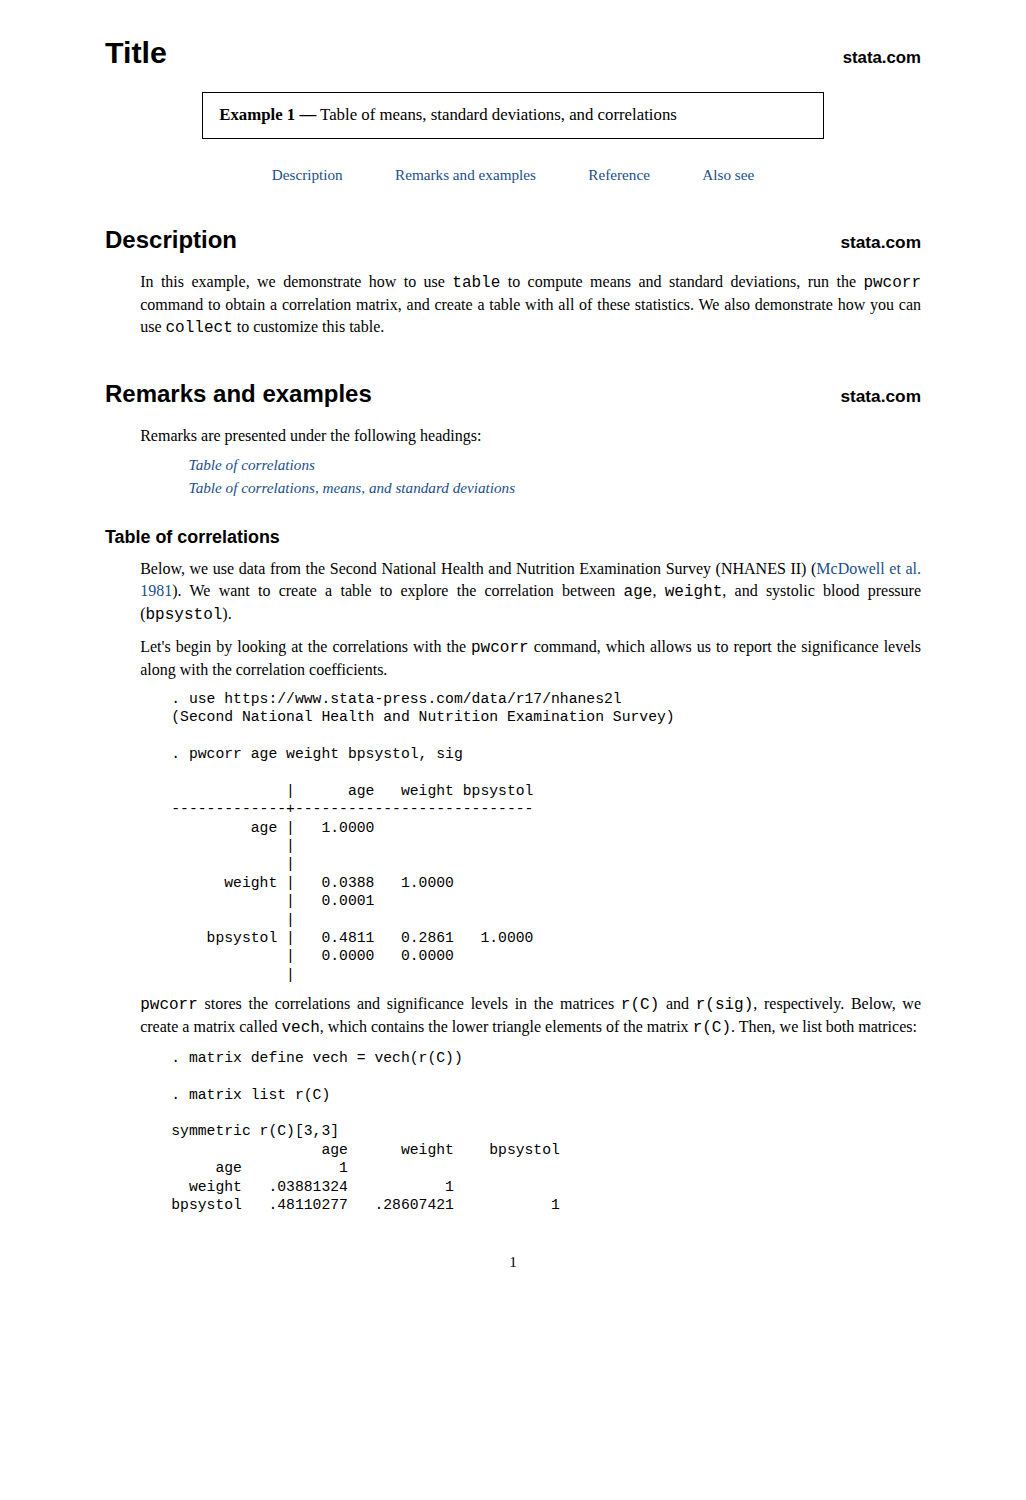Title
stata.com
Example 1 — Table of means, standard deviations, and correlations
Description Remarks and examples Reference Also see
Description stata.com
In this example, we demonstrate how to use table to compute means and standard deviations, run the pwcorr command to obtain a correlation matrix, and create a table with all of these statistics. We also demonstrate how you can use collect to customize this table.
Remarks and examples stata.com
Remarks are presented under the following headings:
Table of correlations
Table of correlations, means, and standard deviations
Table of correlations
Below, we use data from the Second National Health and Nutrition Examination Survey (NHANES II) (McDowell et al. 1981). We want to create a table to explore the correlation between age, weight, and systolic blood pressure (bpsystol).
Let's begin by looking at the correlations with the pwcorr command, which allows us to report the significance levels along with the correlation coefficients.
. use https://www.stata-press.com/data/r17/nhanes2l
(Second National Health and Nutrition Examination Survey)

. pwcorr age weight bpsystol, sig

             |      age   weight bpsystol
-------------+---------------------------
         age |   1.0000
             |
             |
      weight |   0.0388   1.0000
             |   0.0001
             |
    bpsystol |   0.4811   0.2861   1.0000
             |   0.0000   0.0000
             |
pwcorr stores the correlations and significance levels in the matrices r(C) and r(sig), respectively. Below, we create a matrix called vech, which contains the lower triangle elements of the matrix r(C). Then, we list both matrices:
. matrix define vech = vech(r(C))

. matrix list r(C)

symmetric r(C)[3,3]
                 age      weight    bpsystol
     age           1
  weight   .03881324           1
bpsystol   .48110277   .28607421           1
1